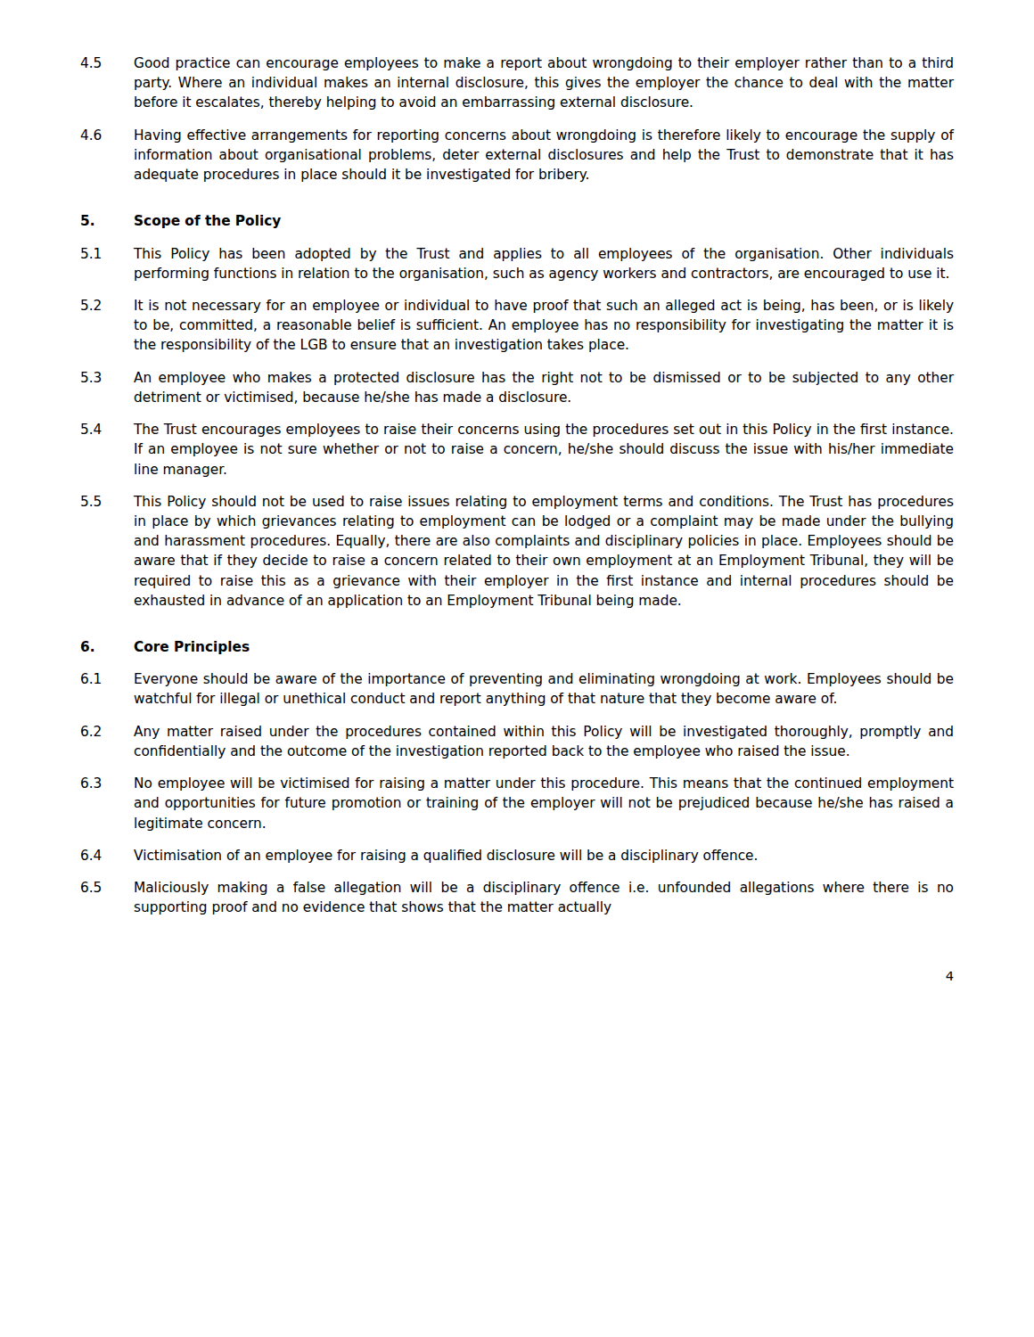4.5
Good practice can encourage employees to make a report about wrongdoing to their employer rather than to a third party. Where an individual makes an internal disclosure, this gives the employer the chance to deal with the matter before it escalates, thereby helping to avoid an embarrassing external disclosure.
4.6
Having effective arrangements for reporting concerns about wrongdoing is therefore likely to encourage the supply of information about organisational problems, deter external disclosures and help the Trust to demonstrate that it has adequate procedures in place should it be investigated for bribery.
5. Scope of the Policy
5.1
This Policy has been adopted by the Trust and applies to all employees of the organisation. Other individuals performing functions in relation to the organisation, such as agency workers and contractors, are encouraged to use it.
5.2
It is not necessary for an employee or individual to have proof that such an alleged act is being, has been, or is likely to be, committed, a reasonable belief is sufficient. An employee has no responsibility for investigating the matter it is the responsibility of the LGB to ensure that an investigation takes place.
5.3
An employee who makes a protected disclosure has the right not to be dismissed or to be subjected to any other detriment or victimised, because he/she has made a disclosure.
5.4
The Trust encourages employees to raise their concerns using the procedures set out in this Policy in the first instance. If an employee is not sure whether or not to raise a concern, he/she should discuss the issue with his/her immediate line manager.
5.5
This Policy should not be used to raise issues relating to employment terms and conditions. The Trust has procedures in place by which grievances relating to employment can be lodged or a complaint may be made under the bullying and harassment procedures. Equally, there are also complaints and disciplinary policies in place. Employees should be aware that if they decide to raise a concern related to their own employment at an Employment Tribunal, they will be required to raise this as a grievance with their employer in the first instance and internal procedures should be exhausted in advance of an application to an Employment Tribunal being made.
6. Core Principles
6.1
Everyone should be aware of the importance of preventing and eliminating wrongdoing at work. Employees should be watchful for illegal or unethical conduct and report anything of that nature that they become aware of.
6.2
Any matter raised under the procedures contained within this Policy will be investigated thoroughly, promptly and confidentially and the outcome of the investigation reported back to the employee who raised the issue.
6.3
No employee will be victimised for raising a matter under this procedure. This means that the continued employment and opportunities for future promotion or training of the employer will not be prejudiced because he/she has raised a legitimate concern.
6.4
Victimisation of an employee for raising a qualified disclosure will be a disciplinary offence.
6.5
Maliciously making a false allegation will be a disciplinary offence i.e. unfounded allegations where there is no supporting proof and no evidence that shows that the matter actually
4